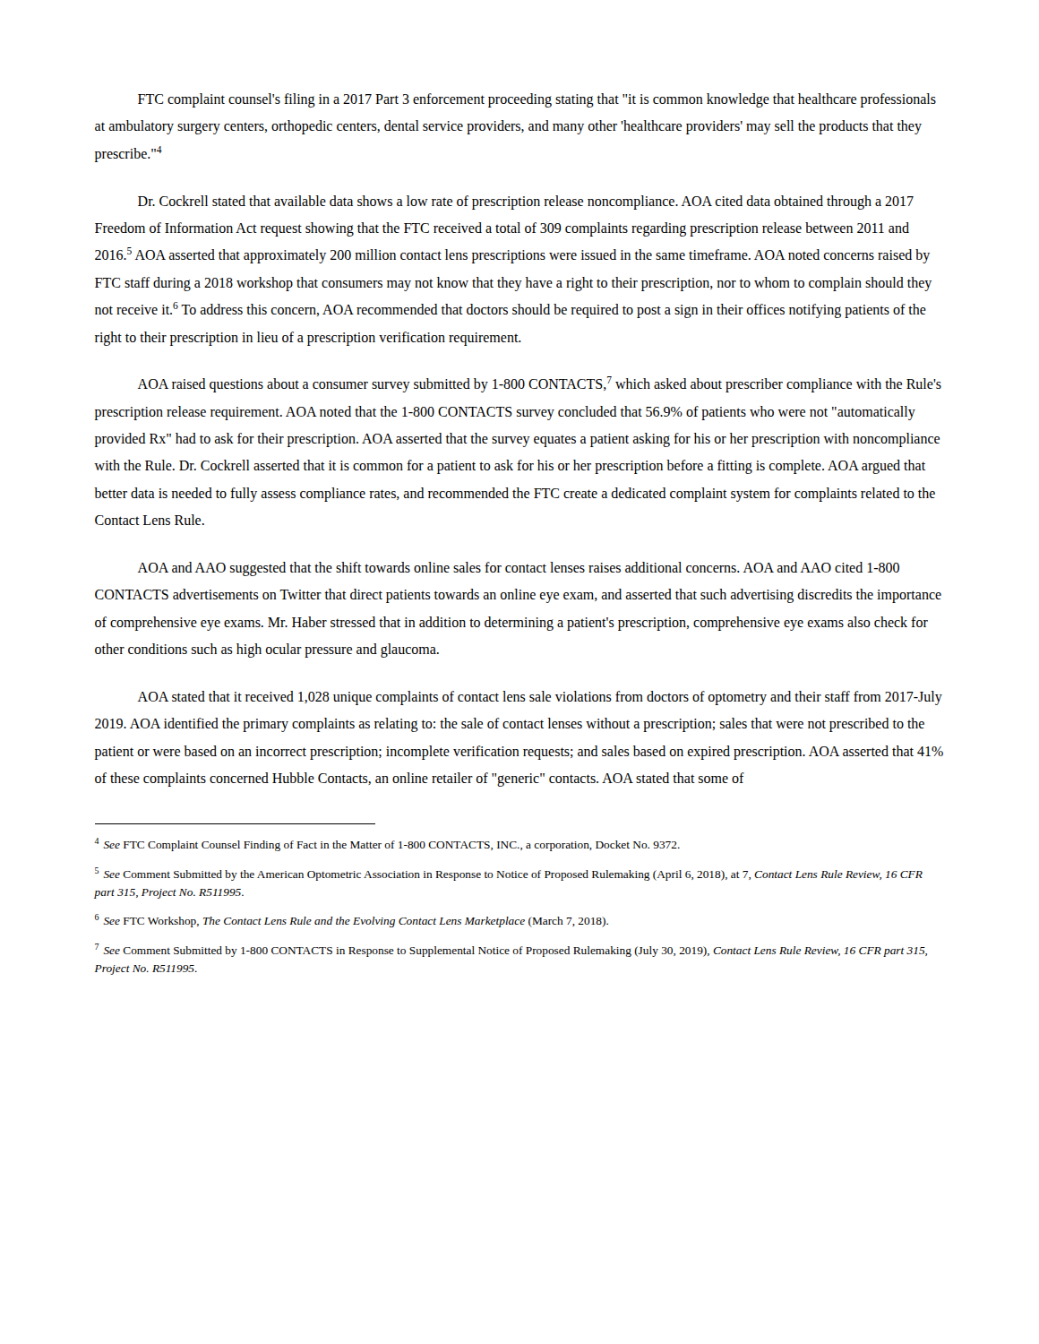FTC complaint counsel's filing in a 2017 Part 3 enforcement proceeding stating that "it is common knowledge that healthcare professionals at ambulatory surgery centers, orthopedic centers, dental service providers, and many other 'healthcare providers' may sell the products that they prescribe."4
Dr. Cockrell stated that available data shows a low rate of prescription release noncompliance. AOA cited data obtained through a 2017 Freedom of Information Act request showing that the FTC received a total of 309 complaints regarding prescription release between 2011 and 2016.5 AOA asserted that approximately 200 million contact lens prescriptions were issued in the same timeframe. AOA noted concerns raised by FTC staff during a 2018 workshop that consumers may not know that they have a right to their prescription, nor to whom to complain should they not receive it.6 To address this concern, AOA recommended that doctors should be required to post a sign in their offices notifying patients of the right to their prescription in lieu of a prescription verification requirement.
AOA raised questions about a consumer survey submitted by 1-800 CONTACTS,7 which asked about prescriber compliance with the Rule's prescription release requirement. AOA noted that the 1-800 CONTACTS survey concluded that 56.9% of patients who were not "automatically provided Rx" had to ask for their prescription. AOA asserted that the survey equates a patient asking for his or her prescription with noncompliance with the Rule. Dr. Cockrell asserted that it is common for a patient to ask for his or her prescription before a fitting is complete. AOA argued that better data is needed to fully assess compliance rates, and recommended the FTC create a dedicated complaint system for complaints related to the Contact Lens Rule.
AOA and AAO suggested that the shift towards online sales for contact lenses raises additional concerns. AOA and AAO cited 1-800 CONTACTS advertisements on Twitter that direct patients towards an online eye exam, and asserted that such advertising discredits the importance of comprehensive eye exams. Mr. Haber stressed that in addition to determining a patient's prescription, comprehensive eye exams also check for other conditions such as high ocular pressure and glaucoma.
AOA stated that it received 1,028 unique complaints of contact lens sale violations from doctors of optometry and their staff from 2017-July 2019. AOA identified the primary complaints as relating to: the sale of contact lenses without a prescription; sales that were not prescribed to the patient or were based on an incorrect prescription; incomplete verification requests; and sales based on expired prescription. AOA asserted that 41% of these complaints concerned Hubble Contacts, an online retailer of "generic" contacts. AOA stated that some of
4 See FTC Complaint Counsel Finding of Fact in the Matter of 1-800 CONTACTS, INC., a corporation, Docket No. 9372.
5 See Comment Submitted by the American Optometric Association in Response to Notice of Proposed Rulemaking (April 6, 2018), at 7, Contact Lens Rule Review, 16 CFR part 315, Project No. R511995.
6 See FTC Workshop, The Contact Lens Rule and the Evolving Contact Lens Marketplace (March 7, 2018).
7 See Comment Submitted by 1-800 CONTACTS in Response to Supplemental Notice of Proposed Rulemaking (July 30, 2019), Contact Lens Rule Review, 16 CFR part 315, Project No. R511995.